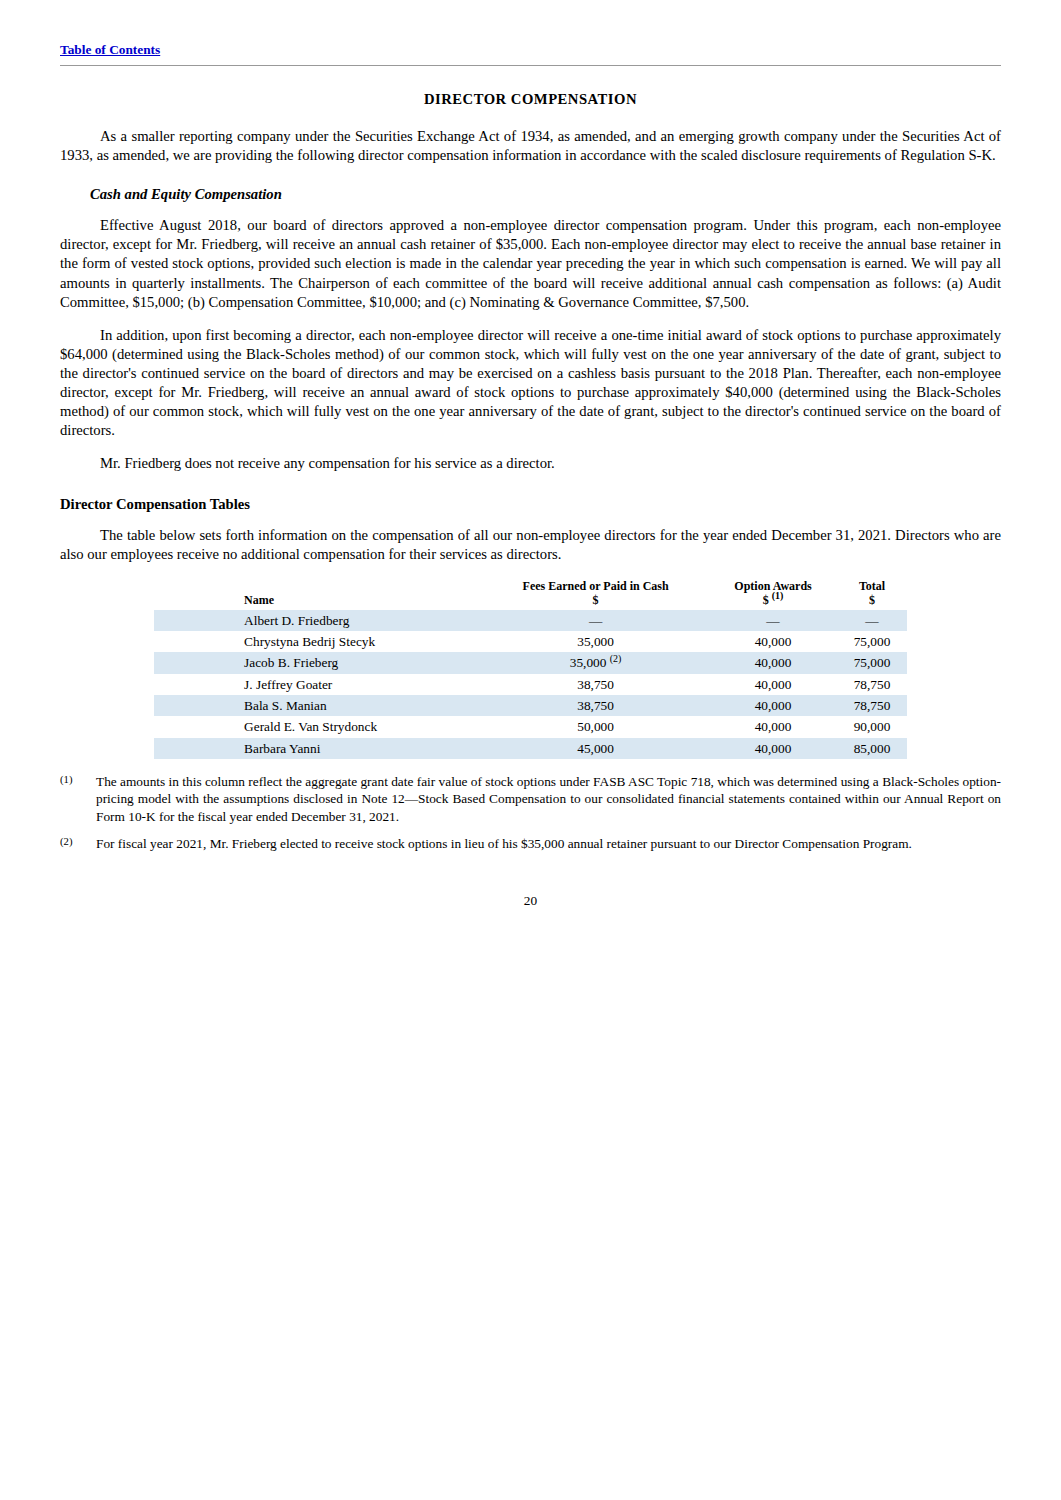Table of Contents
DIRECTOR COMPENSATION
As a smaller reporting company under the Securities Exchange Act of 1934, as amended, and an emerging growth company under the Securities Act of 1933, as amended, we are providing the following director compensation information in accordance with the scaled disclosure requirements of Regulation S-K.
Cash and Equity Compensation
Effective August 2018, our board of directors approved a non-employee director compensation program. Under this program, each non-employee director, except for Mr. Friedberg, will receive an annual cash retainer of $35,000. Each non-employee director may elect to receive the annual base retainer in the form of vested stock options, provided such election is made in the calendar year preceding the year in which such compensation is earned. We will pay all amounts in quarterly installments. The Chairperson of each committee of the board will receive additional annual cash compensation as follows: (a) Audit Committee, $15,000; (b) Compensation Committee, $10,000; and (c) Nominating & Governance Committee, $7,500.
In addition, upon first becoming a director, each non-employee director will receive a one-time initial award of stock options to purchase approximately $64,000 (determined using the Black-Scholes method) of our common stock, which will fully vest on the one year anniversary of the date of grant, subject to the director's continued service on the board of directors and may be exercised on a cashless basis pursuant to the 2018 Plan. Thereafter, each non-employee director, except for Mr. Friedberg, will receive an annual award of stock options to purchase approximately $40,000 (determined using the Black-Scholes method) of our common stock, which will fully vest on the one year anniversary of the date of grant, subject to the director's continued service on the board of directors.
Mr. Friedberg does not receive any compensation for his service as a director.
Director Compensation Tables
The table below sets forth information on the compensation of all our non-employee directors for the year ended December 31, 2021. Directors who are also our employees receive no additional compensation for their services as directors.
| Name | Fees Earned or Paid in Cash $ | Option Awards $ (1) | Total $ |
| --- | --- | --- | --- |
| Albert D. Friedberg | — | — | — |
| Chrystyna Bedrij Stecyk | 35,000 | 40,000 | 75,000 |
| Jacob B. Frieberg | 35,000 (2) | 40,000 | 75,000 |
| J. Jeffrey Goater | 38,750 | 40,000 | 78,750 |
| Bala S. Manian | 38,750 | 40,000 | 78,750 |
| Gerald E. Van Strydonck | 50,000 | 40,000 | 90,000 |
| Barbara Yanni | 45,000 | 40,000 | 85,000 |
| (1) | The amounts in this column reflect the aggregate grant date fair value of stock options under FASB ASC Topic 718, which was determined using a Black-Scholes option-pricing model with the assumptions disclosed in Note 12—Stock Based Compensation to our consolidated financial statements contained within our Annual Report on Form 10-K for the fiscal year ended December 31, 2021. |
| (2) | For fiscal year 2021, Mr. Frieberg elected to receive stock options in lieu of his $35,000 annual retainer pursuant to our Director Compensation Program. |
20